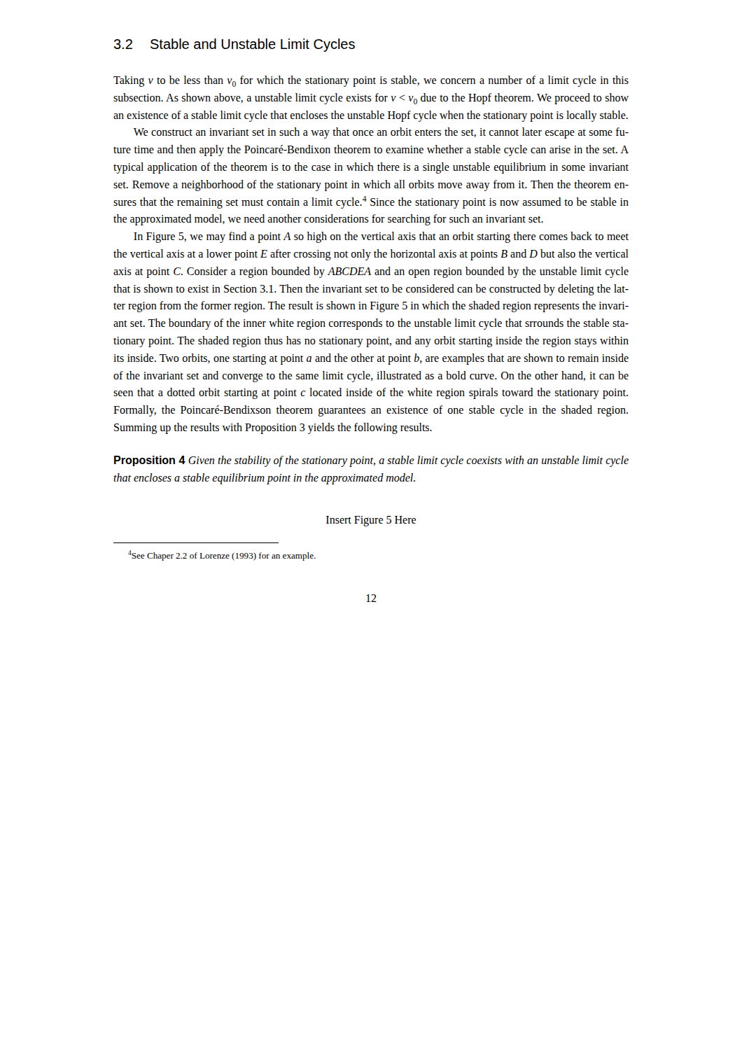3.2 Stable and Unstable Limit Cycles
Taking v to be less than v0 for which the stationary point is stable, we concern a number of a limit cycle in this subsection. As shown above, a unstable limit cycle exists for v < v0 due to the Hopf theorem. We proceed to show an existence of a stable limit cycle that encloses the unstable Hopf cycle when the stationary point is locally stable.
We construct an invariant set in such a way that once an orbit enters the set, it cannot later escape at some future time and then apply the Poincaré-Bendixon theorem to examine whether a stable cycle can arise in the set. A typical application of the theorem is to the case in which there is a single unstable equilibrium in some invariant set. Remove a neighborhood of the stationary point in which all orbits move away from it. Then the theorem ensures that the remaining set must contain a limit cycle.4 Since the stationary point is now assumed to be stable in the approximated model, we need another considerations for searching for such an invariant set.
In Figure 5, we may find a point A so high on the vertical axis that an orbit starting there comes back to meet the vertical axis at a lower point E after crossing not only the horizontal axis at points B and D but also the vertical axis at point C. Consider a region bounded by ABCDEA and an open region bounded by the unstable limit cycle that is shown to exist in Section 3.1. Then the invariant set to be considered can be constructed by deleting the latter region from the former region. The result is shown in Figure 5 in which the shaded region represents the invariant set. The boundary of the inner white region corresponds to the unstable limit cycle that srrounds the stable stationary point. The shaded region thus has no stationary point, and any orbit starting inside the region stays within its inside. Two orbits, one starting at point a and the other at point b, are examples that are shown to remain inside of the invariant set and converge to the same limit cycle, illustrated as a bold curve. On the other hand, it can be seen that a dotted orbit starting at point c located inside of the white region spirals toward the stationary point. Formally, the Poincaré-Bendixson theorem guarantees an existence of one stable cycle in the shaded region. Summing up the results with Proposition 3 yields the following results.
Proposition 4 Given the stability of the stationary point, a stable limit cycle coexists with an unstable limit cycle that encloses a stable equilibrium point in the approximated model.
Insert Figure 5 Here
4See Chaper 2.2 of Lorenze (1993) for an example.
12